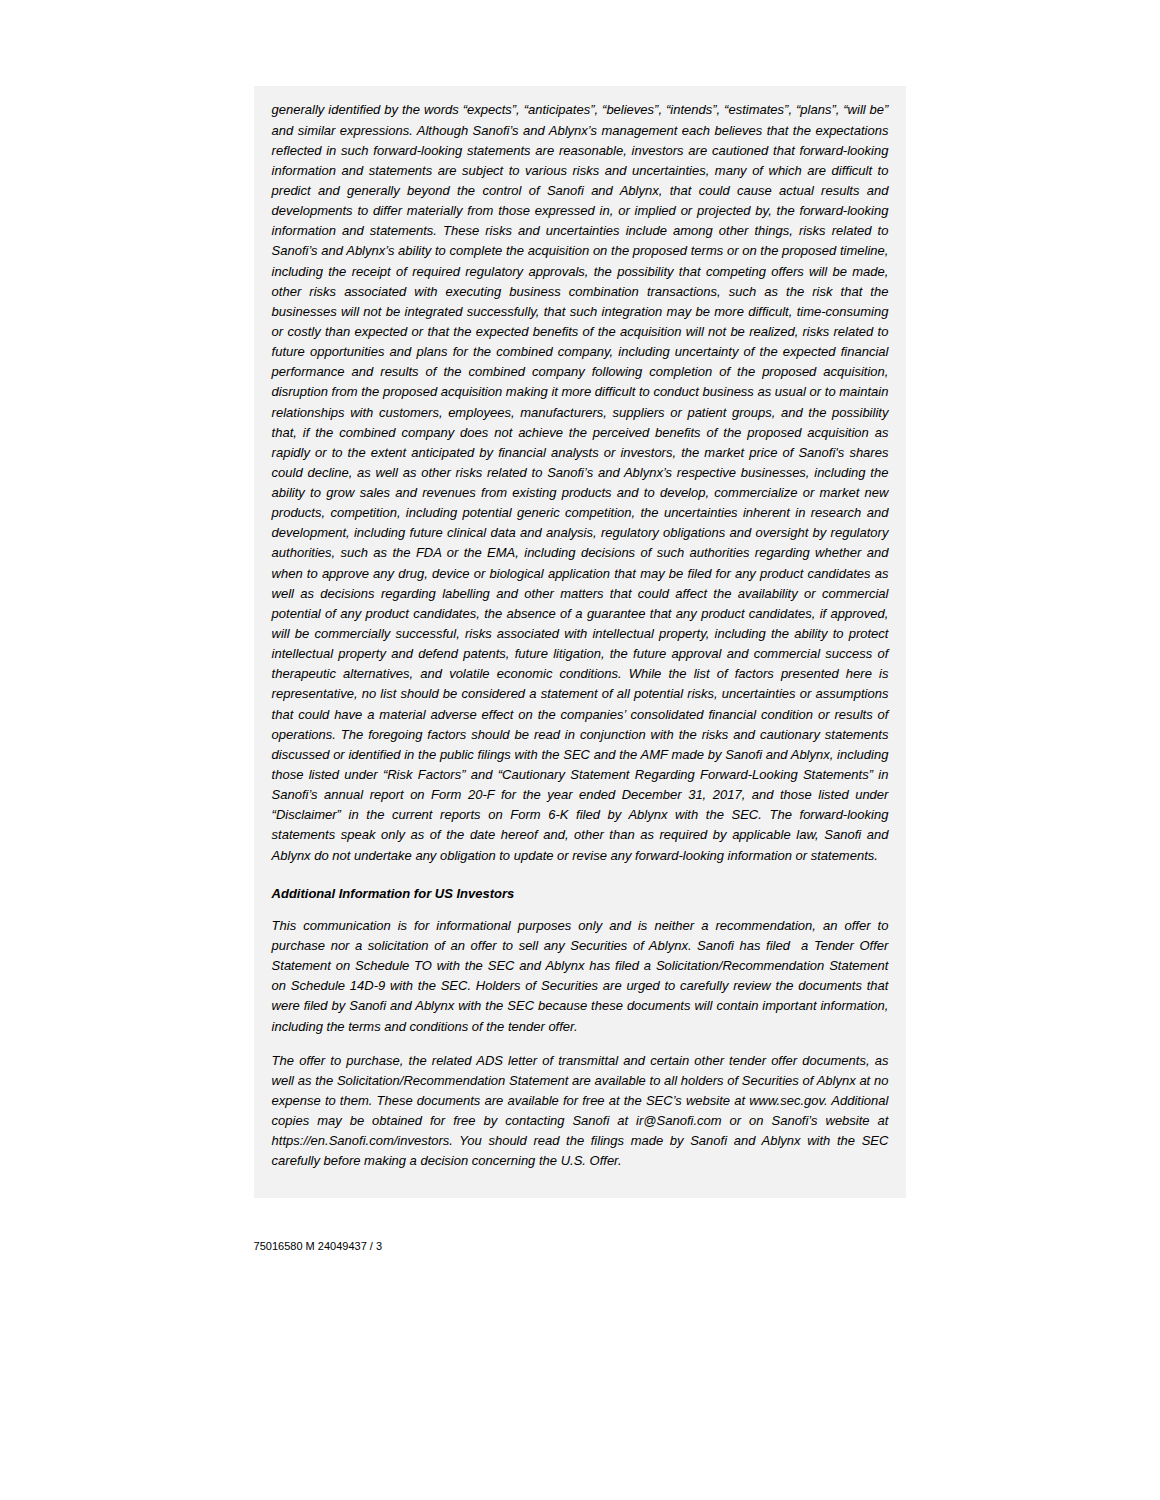generally identified by the words “expects”, “anticipates”, “believes”, “intends”, “estimates”, “plans”, “will be” and similar expressions. Although Sanofi’s and Ablynx’s management each believes that the expectations reflected in such forward-looking statements are reasonable, investors are cautioned that forward-looking information and statements are subject to various risks and uncertainties, many of which are difficult to predict and generally beyond the control of Sanofi and Ablynx, that could cause actual results and developments to differ materially from those expressed in, or implied or projected by, the forward-looking information and statements. These risks and uncertainties include among other things, risks related to Sanofi’s and Ablynx’s ability to complete the acquisition on the proposed terms or on the proposed timeline, including the receipt of required regulatory approvals, the possibility that competing offers will be made, other risks associated with executing business combination transactions, such as the risk that the businesses will not be integrated successfully, that such integration may be more difficult, time-consuming or costly than expected or that the expected benefits of the acquisition will not be realized, risks related to future opportunities and plans for the combined company, including uncertainty of the expected financial performance and results of the combined company following completion of the proposed acquisition, disruption from the proposed acquisition making it more difficult to conduct business as usual or to maintain relationships with customers, employees, manufacturers, suppliers or patient groups, and the possibility that, if the combined company does not achieve the perceived benefits of the proposed acquisition as rapidly or to the extent anticipated by financial analysts or investors, the market price of Sanofi's shares could decline, as well as other risks related to Sanofi’s and Ablynx’s respective businesses, including the ability to grow sales and revenues from existing products and to develop, commercialize or market new products, competition, including potential generic competition, the uncertainties inherent in research and development, including future clinical data and analysis, regulatory obligations and oversight by regulatory authorities, such as the FDA or the EMA, including decisions of such authorities regarding whether and when to approve any drug, device or biological application that may be filed for any product candidates as well as decisions regarding labelling and other matters that could affect the availability or commercial potential of any product candidates, the absence of a guarantee that any product candidates, if approved, will be commercially successful, risks associated with intellectual property, including the ability to protect intellectual property and defend patents, future litigation, the future approval and commercial success of therapeutic alternatives, and volatile economic conditions. While the list of factors presented here is representative, no list should be considered a statement of all potential risks, uncertainties or assumptions that could have a material adverse effect on the companies’ consolidated financial condition or results of operations. The foregoing factors should be read in conjunction with the risks and cautionary statements discussed or identified in the public filings with the SEC and the AMF made by Sanofi and Ablynx, including those listed under “Risk Factors” and “Cautionary Statement Regarding Forward-Looking Statements” in Sanofi’s annual report on Form 20-F for the year ended December 31, 2017, and those listed under “Disclaimer” in the current reports on Form 6-K filed by Ablynx with the SEC. The forward-looking statements speak only as of the date hereof and, other than as required by applicable law, Sanofi and Ablynx do not undertake any obligation to update or revise any forward-looking information or statements.
Additional Information for US Investors
This communication is for informational purposes only and is neither a recommendation, an offer to purchase nor a solicitation of an offer to sell any Securities of Ablynx. Sanofi has filed a Tender Offer Statement on Schedule TO with the SEC and Ablynx has filed a Solicitation/Recommendation Statement on Schedule 14D-9 with the SEC. Holders of Securities are urged to carefully review the documents that were filed by Sanofi and Ablynx with the SEC because these documents will contain important information, including the terms and conditions of the tender offer.
The offer to purchase, the related ADS letter of transmittal and certain other tender offer documents, as well as the Solicitation/Recommendation Statement are available to all holders of Securities of Ablynx at no expense to them. These documents are available for free at the SEC’s website at www.sec.gov. Additional copies may be obtained for free by contacting Sanofi at ir@Sanofi.com or on Sanofi’s website at https://en.Sanofi.com/investors. You should read the filings made by Sanofi and Ablynx with the SEC carefully before making a decision concerning the U.S. Offer.
75016580 M 24049437 / 3